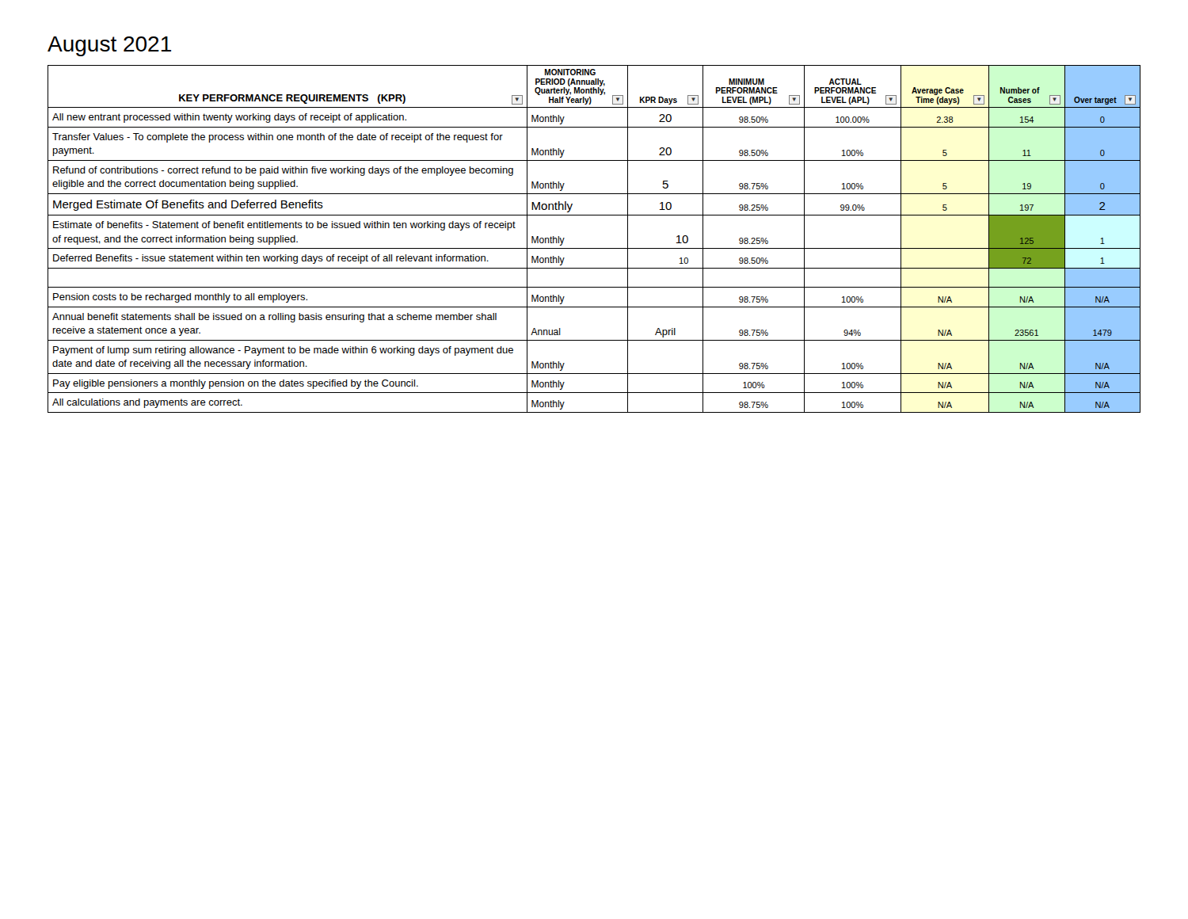August 2021
| KEY PERFORMANCE REQUIREMENTS (KPR) ▼ | MONITORING PERIOD (Annually, Quarterly, Monthly, Half Yearly) ▼ | KPR Days ▼ | MINIMUM PERFORMANCE LEVEL (MPL) ▼ | ACTUAL PERFORMANCE LEVEL (APL) ▼ | Average Case Time (days) ▼ | Number of Cases ▼ | Over target ▼ |
| --- | --- | --- | --- | --- | --- | --- | --- |
| All new entrant processed within twenty working days of receipt of application. | Monthly | 20 | 98.50% | 100.00% | 2.38 | 154 | 0 |
| Transfer Values - To complete the process within one month of the date of receipt of the request for payment. | Monthly | 20 | 98.50% | 100% | 5 | 11 | 0 |
| Refund of contributions - correct refund to be paid within five working days of the employee becoming eligible and the correct documentation being supplied. | Monthly | 5 | 98.75% | 100% | 5 | 19 | 0 |
| Merged Estimate Of Benefits and Deferred Benefits | Monthly | 10 | 98.25% | 99.0% | 5 | 197 | 2 |
| Estimate of benefits - Statement of benefit entitlements to be issued within ten working days of receipt of request, and the correct information being supplied. | Monthly | 10 | 98.25% | | | 125 | 1 |
| Deferred Benefits - issue statement within ten working days of receipt of all relevant information. | Monthly | 10 | 98.50% | | | 72 | 1 |
| Pension costs to be recharged monthly to all employers. | Monthly | | 98.75% | 100% | N/A | N/A | N/A |
| Annual benefit statements shall be issued on a rolling basis ensuring that a scheme member shall receive a statement once a year. | Annual | April | 98.75% | 94% | N/A | 23561 | 1479 |
| Payment of lump sum retiring allowance - Payment to be made within 6 working days of payment due date and date of receiving all the necessary information. | Monthly | | 98.75% | 100% | N/A | N/A | N/A |
| Pay eligible pensioners a monthly pension on the dates specified by the Council. | Monthly | | 100% | 100% | N/A | N/A | N/A |
| All calculations and payments are correct. | Monthly | | 98.75% | 100% | N/A | N/A | N/A |